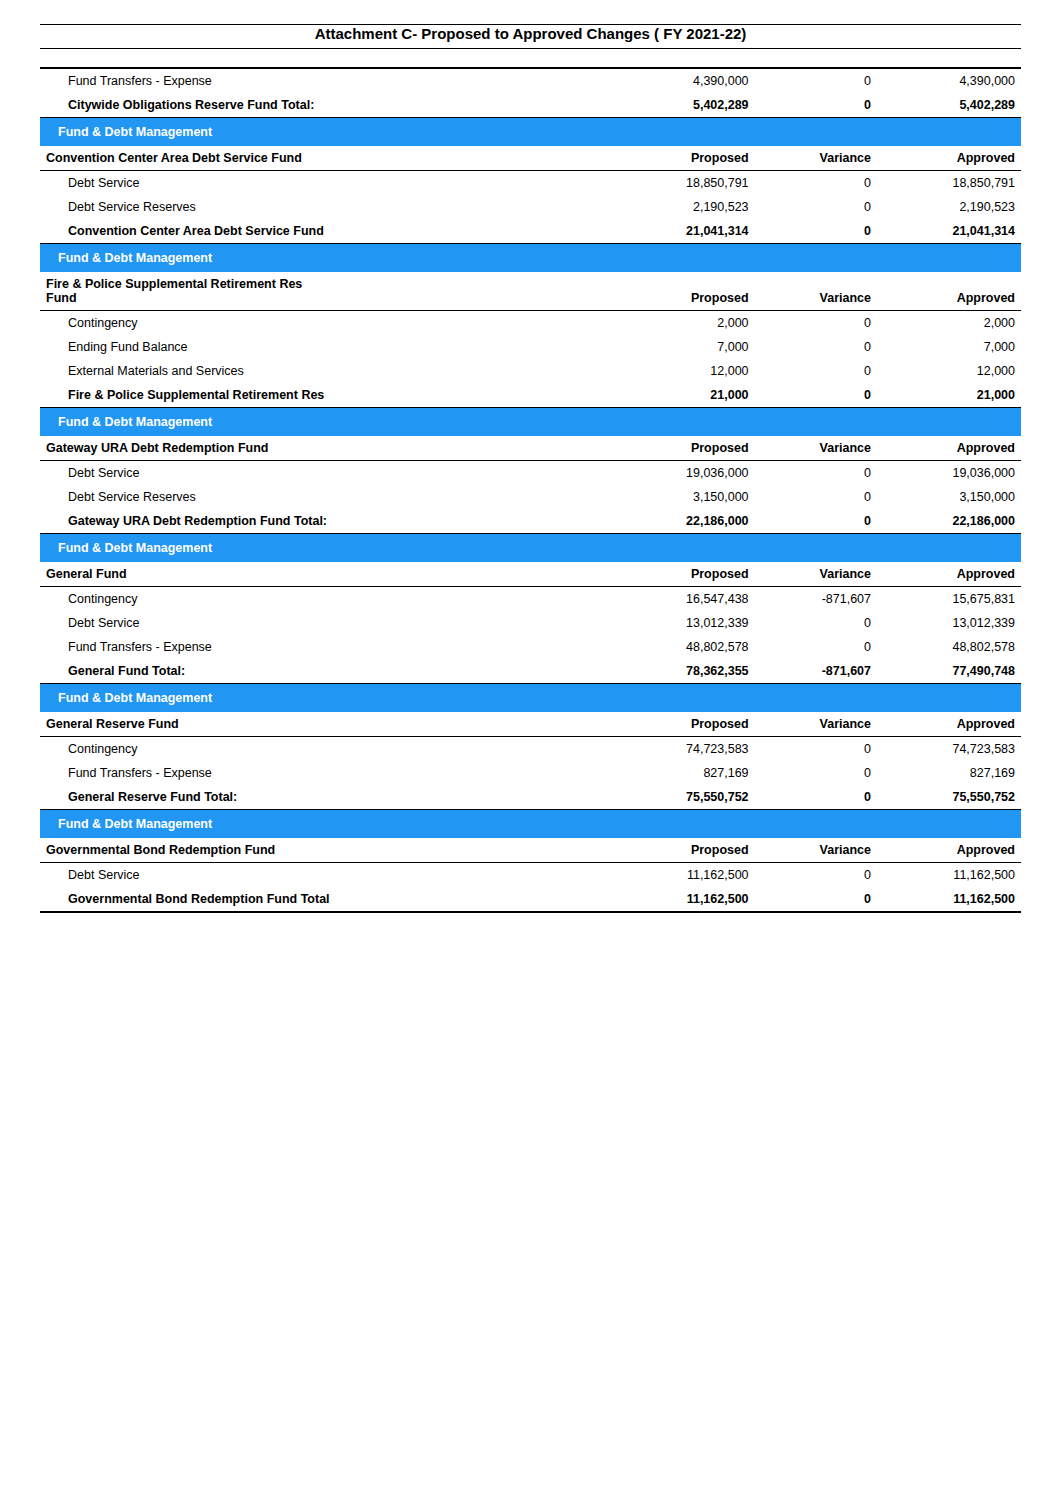Attachment C- Proposed to Approved Changes ( FY 2021-22)
| Fund Transfers - Expense | 4,390,000 | 0 | 4,390,000 |
| Citywide Obligations Reserve Fund Total: | 5,402,289 | 0 | 5,402,289 |
| Fund & Debt Management |
| Convention Center Area Debt Service Fund | Proposed | Variance | Approved |
| Debt Service | 18,850,791 | 0 | 18,850,791 |
| Debt Service Reserves | 2,190,523 | 0 | 2,190,523 |
| Convention Center Area Debt Service Fund | 21,041,314 | 0 | 21,041,314 |
| Fund & Debt Management |
| Fire & Police Supplemental Retirement Res Fund | Proposed | Variance | Approved |
| Contingency | 2,000 | 0 | 2,000 |
| Ending Fund Balance | 7,000 | 0 | 7,000 |
| External Materials and Services | 12,000 | 0 | 12,000 |
| Fire & Police Supplemental Retirement Res | 21,000 | 0 | 21,000 |
| Fund & Debt Management |
| Gateway URA Debt Redemption Fund | Proposed | Variance | Approved |
| Debt Service | 19,036,000 | 0 | 19,036,000 |
| Debt Service Reserves | 3,150,000 | 0 | 3,150,000 |
| Gateway URA Debt Redemption Fund Total: | 22,186,000 | 0 | 22,186,000 |
| Fund & Debt Management |
| General Fund | Proposed | Variance | Approved |
| Contingency | 16,547,438 | -871,607 | 15,675,831 |
| Debt Service | 13,012,339 | 0 | 13,012,339 |
| Fund Transfers - Expense | 48,802,578 | 0 | 48,802,578 |
| General Fund Total: | 78,362,355 | -871,607 | 77,490,748 |
| Fund & Debt Management |
| General Reserve Fund | Proposed | Variance | Approved |
| Contingency | 74,723,583 | 0 | 74,723,583 |
| Fund Transfers - Expense | 827,169 | 0 | 827,169 |
| General Reserve Fund Total: | 75,550,752 | 0 | 75,550,752 |
| Fund & Debt Management |
| Governmental Bond Redemption Fund | Proposed | Variance | Approved |
| Debt Service | 11,162,500 | 0 | 11,162,500 |
| Governmental Bond Redemption Fund Total | 11,162,500 | 0 | 11,162,500 |